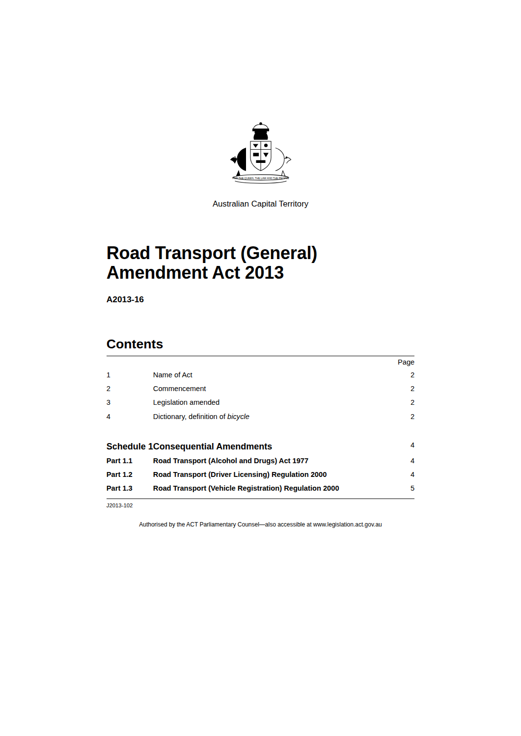FOR THE QUEEN, THE LAW AND THE PEOPLE
Australian Capital Territory
Road Transport (General) Amendment Act 2013
A2013-16
Contents
Page
| 1 | Name of Act | 2 |
| 2 | Commencement | 2 |
| 3 | Legislation amended | 2 |
| 4 | Dictionary, definition of bicycle | 2 |
| Schedule 1 | Consequential Amendments | 4 |
| Part 1.1 | Road Transport (Alcohol and Drugs) Act 1977 | 4 |
| Part 1.2 | Road Transport (Driver Licensing) Regulation 2000 | 4 |
| Part 1.3 | Road Transport (Vehicle Registration) Regulation 2000 | 5 |
J2013-102
Authorised by the ACT Parliamentary Counsel—also accessible at www.legislation.act.gov.au